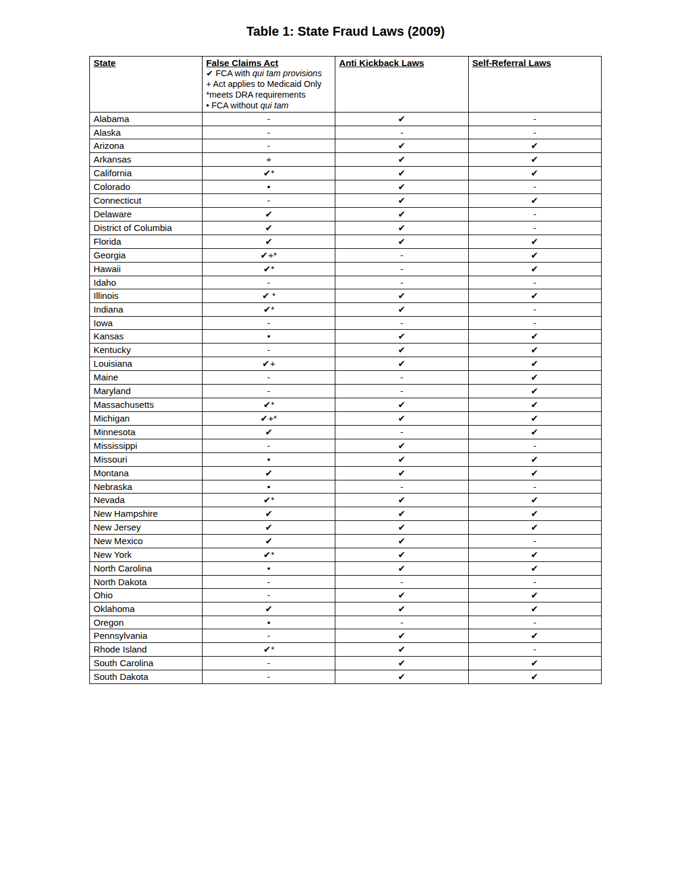Table 1: State Fraud Laws (2009)
| State | False Claims Act FCA with qui tam provisions + Act applies to Medicaid Only *meets DRA requirements • FCA without qui tam | Anti Kickback Laws | Self-Referral Laws |
| --- | --- | --- | --- |
| Alabama | - | | - |
| Alaska | - | - | - |
| Arizona | - | | |
| Arkansas | + | | |
| California | * | | |
| Colorado | • | | - |
| Connecticut | - | | |
| Delaware | | | - |
| District of Columbia | | | - |
| Florida | | | |
| Georgia | +* | - | |
| Hawaii | * | - | |
| Idaho | - | - | - |
| Illinois | * | | |
| Indiana | * | | - |
| Iowa | - | - | - |
| Kansas | • | | |
| Kentucky | - | | |
| Louisiana | + | | |
| Maine | - | - | |
| Maryland | - | - | |
| Massachusetts | * | | |
| Michigan | +* | | |
| Minnesota | | - | |
| Mississippi | - | | - |
| Missouri | • | | |
| Montana | | | |
| Nebraska | • | - | - |
| Nevada | * | | |
| New Hampshire | | | |
| New Jersey | | | |
| New Mexico | | | - |
| New York | * | | |
| North Carolina | • | | |
| North Dakota | - | - | - |
| Ohio | - | | |
| Oklahoma | | | |
| Oregon | • | - | - |
| Pennsylvania | - | | |
| Rhode Island | * | | - |
| South Carolina | - | | |
| South Dakota | - | | |